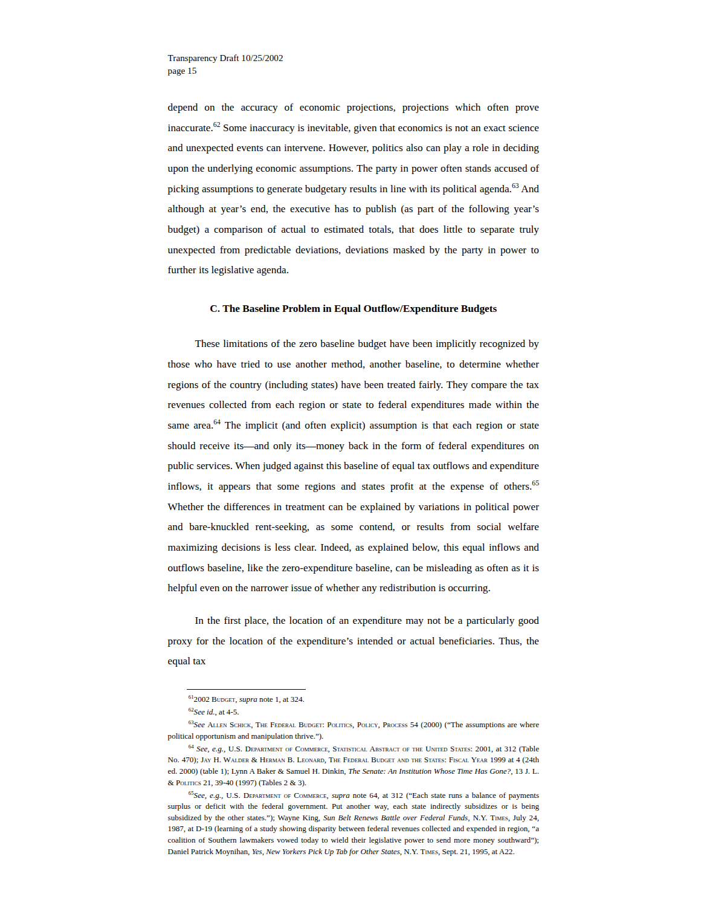Transparency Draft 10/25/2002
page 15
depend on the accuracy of economic projections, projections which often prove inaccurate.62 Some inaccuracy is inevitable, given that economics is not an exact science and unexpected events can intervene. However, politics also can play a role in deciding upon the underlying economic assumptions. The party in power often stands accused of picking assumptions to generate budgetary results in line with its political agenda.63 And although at year’s end, the executive has to publish (as part of the following year’s budget) a comparison of actual to estimated totals, that does little to separate truly unexpected from predictable deviations, deviations masked by the party in power to further its legislative agenda.
C. The Baseline Problem in Equal Outflow/Expenditure Budgets
These limitations of the zero baseline budget have been implicitly recognized by those who have tried to use another method, another baseline, to determine whether regions of the country (including states) have been treated fairly. They compare the tax revenues collected from each region or state to federal expenditures made within the same area.64 The implicit (and often explicit) assumption is that each region or state should receive its—and only its—money back in the form of federal expenditures on public services. When judged against this baseline of equal tax outflows and expenditure inflows, it appears that some regions and states profit at the expense of others.65 Whether the differences in treatment can be explained by variations in political power and bare-knuckled rent-seeking, as some contend, or results from social welfare maximizing decisions is less clear. Indeed, as explained below, this equal inflows and outflows baseline, like the zero-expenditure baseline, can be misleading as often as it is helpful even on the narrower issue of whether any redistribution is occurring.
In the first place, the location of an expenditure may not be a particularly good proxy for the location of the expenditure’s intended or actual beneficiaries. Thus, the equal tax
612002 Budget, supra note 1, at 324.
62See id., at 4-5.
63See Allen Schick, The Federal Budget: Politics, Policy, Process 54 (2000) (“The assumptions are where political opportunism and manipulation thrive.”).
64 See, e.g., U.S. Department of Commerce, Statistical Abstract of the United States: 2001, at 312 (Table No. 470); Jay H. Walder & Herman B. Leonard, The Federal Budget and the States: Fiscal Year 1999 at 4 (24th ed. 2000) (table 1); Lynn A Baker & Samuel H. Dinkin, The Senate: An Institution Whose Time Has Gone?, 13 J. L. & Politics 21, 39-40 (1997) (Tables 2 & 3).
65See, e.g., U.S. Department of Commerce, supra note 64, at 312 (“Each state runs a balance of payments surplus or deficit with the federal government. Put another way, each state indirectly subsidizes or is being subsidized by the other states.”); Wayne King, Sun Belt Renews Battle over Federal Funds, N.Y. Times, July 24, 1987, at D-19 (learning of a study showing disparity between federal revenues collected and expended in region, “a coalition of Southern lawmakers vowed today to wield their legislative power to send more money southward”); Daniel Patrick Moynihan, Yes, New Yorkers Pick Up Tab for Other States, N.Y. Times, Sept. 21, 1995, at A22.